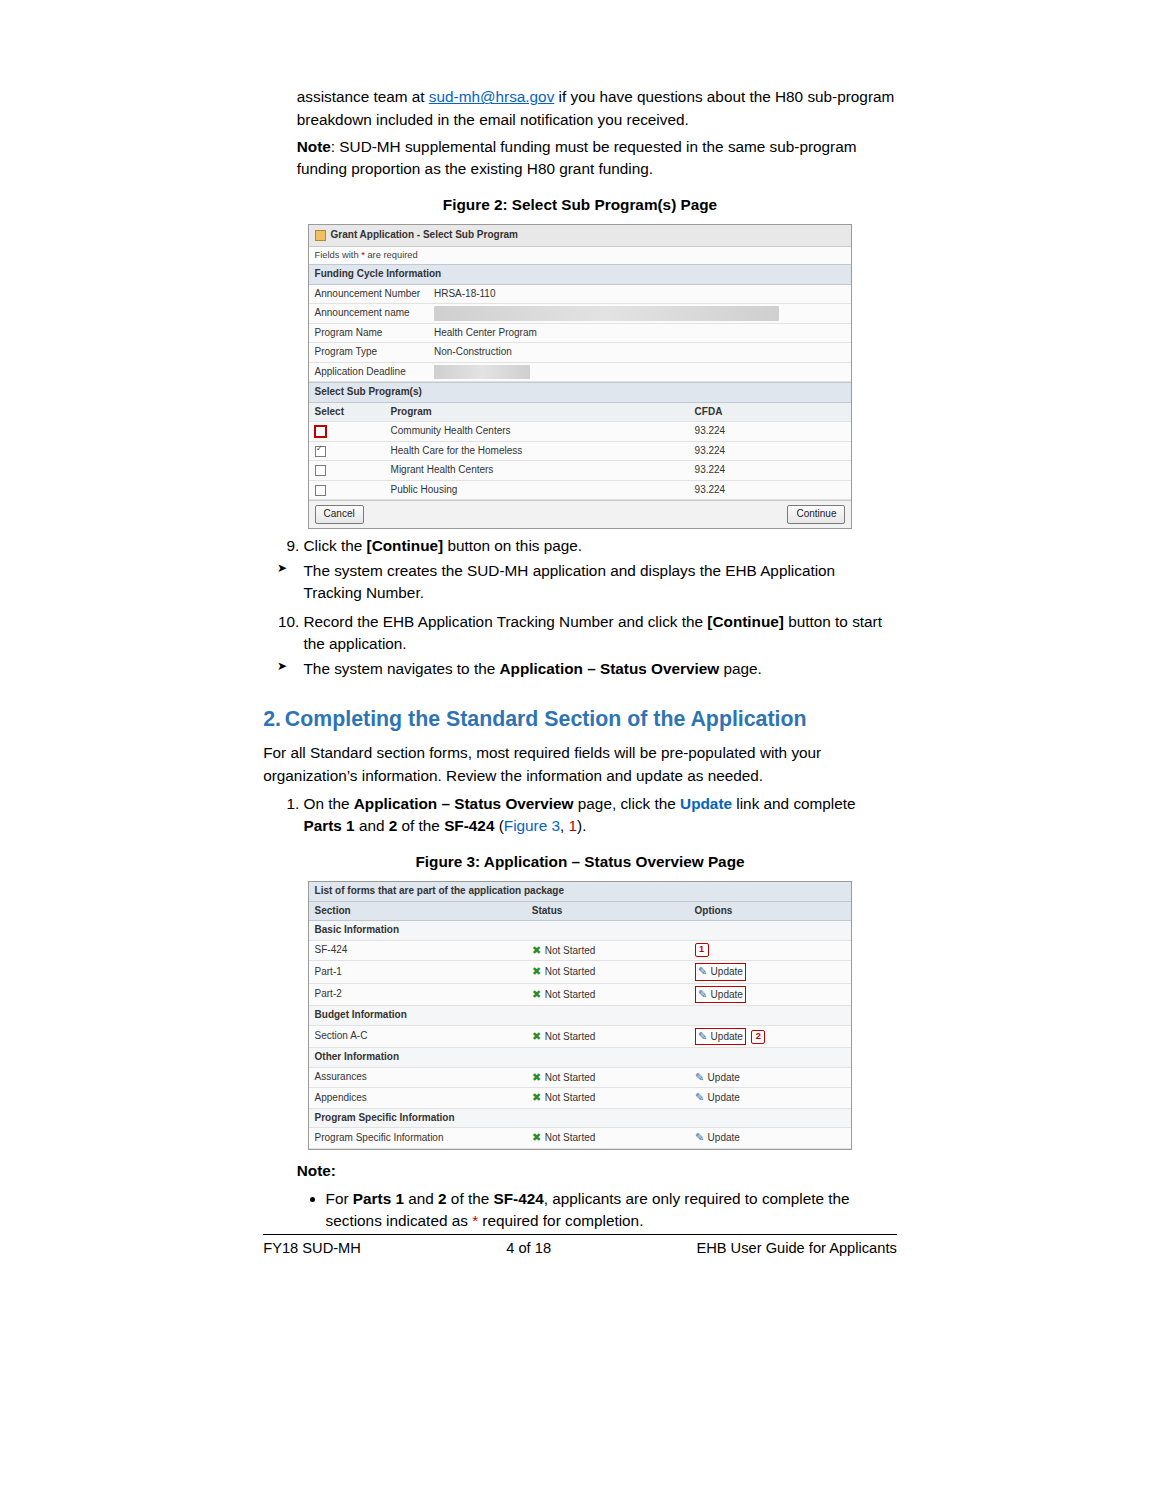assistance team at sud-mh@hrsa.gov if you have questions about the H80 sub-program breakdown included in the email notification you received.
Note: SUD-MH supplemental funding must be requested in the same sub-program funding proportion as the existing H80 grant funding.
Figure 2: Select Sub Program(s) Page
Grant Application - Select Sub Program
Fields with * are required
Funding Cycle Information
| Announcement Number | HRSA-18-110 |
| Announcement name | Substance Use Disorder Mental Health Supplemental Funding Announcement |
| Program Name | Health Center Program |
| Program Type | Non-Construction |
| Application Deadline | 00/00/0000 00:00 PM |
Select Sub Program(s)
| Select | Program | CFDA |
| | Community Health Centers | 93.224 |
| | Health Care for the Homeless | 93.224 |
| | Migrant Health Centers | 93.224 |
| | Public Housing | 93.224 |
Cancel Continue
Click the [Continue] button on this page.
The system creates the SUD-MH application and displays the EHB Application Tracking Number.
Record the EHB Application Tracking Number and click the [Continue] button to start the application.
The system navigates to the Application – Status Overview page.
2. Completing the Standard Section of the Application
For all Standard section forms, most required fields will be pre-populated with your organization’s information. Review the information and update as needed.
On the Application – Status Overview page, click the Update link and complete Parts 1 and 2 of the SF-424 (Figure 3, 1).
Figure 3: Application – Status Overview Page
| List of forms that are part of the application package |
| Section | Status | Options |
| Basic Information | | |
| SF-424 | Not Started | 1 |
| Part-1 | Not Started | Update |
| Part-2 | Not Started | Update |
| Budget Information | | |
| Section A-C | Not Started | Update 2 |
| Other Information | | |
| Assurances | Not Started | Update |
| Appendices | Not Started | Update |
| Program Specific Information | | |
| Program Specific Information | Not Started | Update |
Note:
For Parts 1 and 2 of the SF-424, applicants are only required to complete the sections indicated as * required for completion.
FY18 SUD-MH 4 of 18 EHB User Guide for Applicants